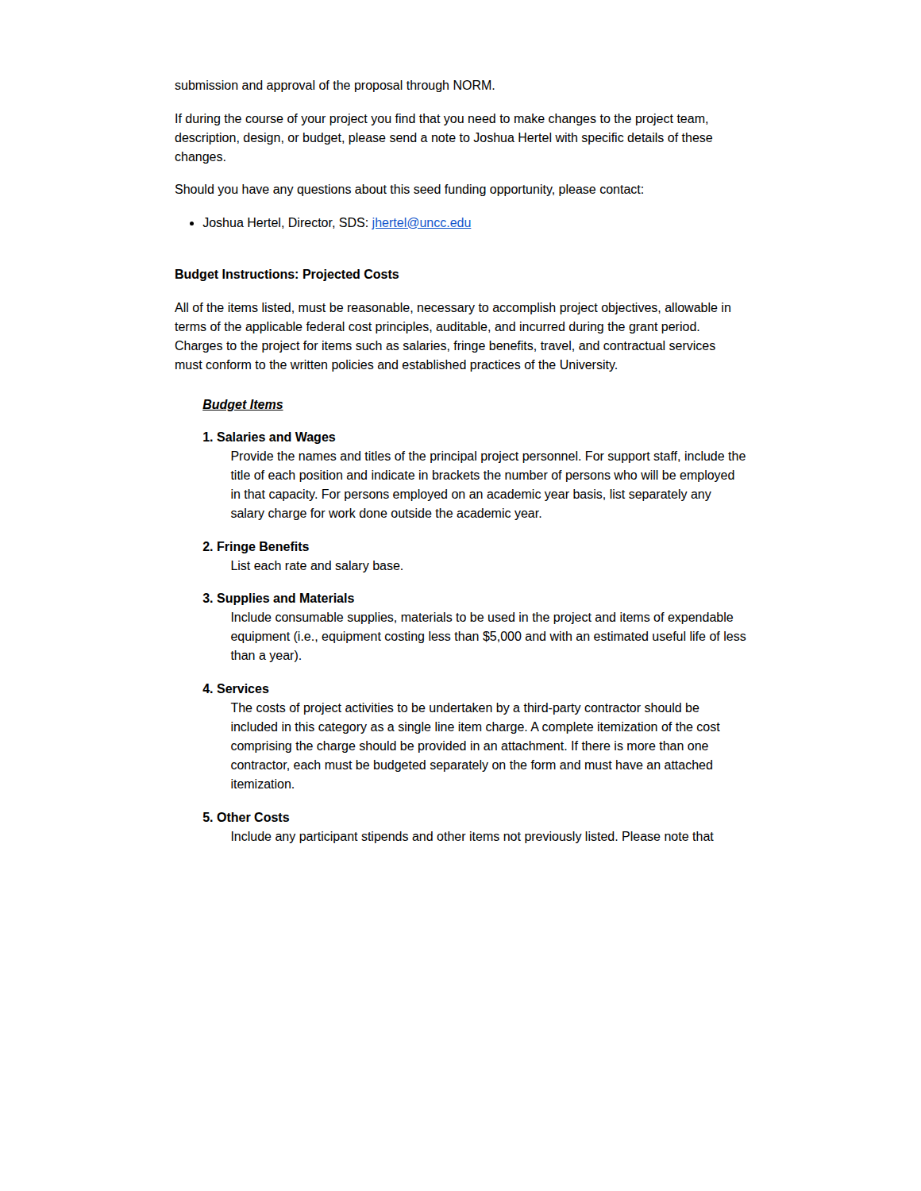submission and approval of the proposal through NORM.
If during the course of your project you find that you need to make changes to the project team, description, design, or budget, please send a note to Joshua Hertel with specific details of these changes.
Should you have any questions about this seed funding opportunity, please contact:
Joshua Hertel, Director, SDS: jhertel@uncc.edu
Budget Instructions: Projected Costs
All of the items listed, must be reasonable, necessary to accomplish project objectives, allowable in terms of the applicable federal cost principles, auditable, and incurred during the grant period. Charges to the project for items such as salaries, fringe benefits, travel, and contractual services must conform to the written policies and established practices of the University.
Budget Items
1. Salaries and Wages
Provide the names and titles of the principal project personnel. For support staff, include the title of each position and indicate in brackets the number of persons who will be employed in that capacity. For persons employed on an academic year basis, list separately any salary charge for work done outside the academic year.
2. Fringe Benefits
List each rate and salary base.
3. Supplies and Materials
Include consumable supplies, materials to be used in the project and items of expendable equipment (i.e., equipment costing less than $5,000 and with an estimated useful life of less than a year).
4. Services
The costs of project activities to be undertaken by a third-party contractor should be included in this category as a single line item charge. A complete itemization of the cost comprising the charge should be provided in an attachment. If there is more than one contractor, each must be budgeted separately on the form and must have an attached itemization.
5. Other Costs
Include any participant stipends and other items not previously listed. Please note that